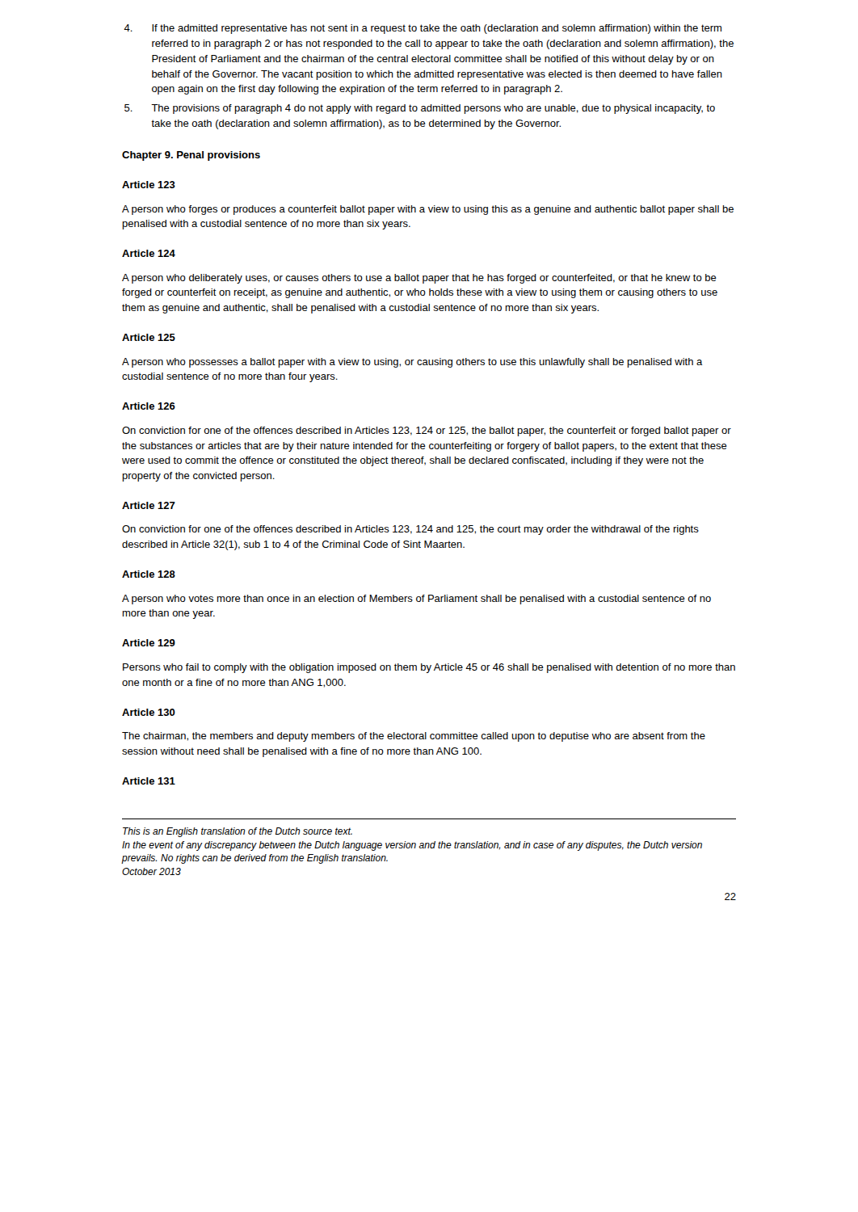4. If the admitted representative has not sent in a request to take the oath (declaration and solemn affirmation) within the term referred to in paragraph 2 or has not responded to the call to appear to take the oath (declaration and solemn affirmation), the President of Parliament and the chairman of the central electoral committee shall be notified of this without delay by or on behalf of the Governor. The vacant position to which the admitted representative was elected is then deemed to have fallen open again on the first day following the expiration of the term referred to in paragraph 2.
5. The provisions of paragraph 4 do not apply with regard to admitted persons who are unable, due to physical incapacity, to take the oath (declaration and solemn affirmation), as to be determined by the Governor.
Chapter 9. Penal provisions
Article 123
A person who forges or produces a counterfeit ballot paper with a view to using this as a genuine and authentic ballot paper shall be penalised with a custodial sentence of no more than six years.
Article 124
A person who deliberately uses, or causes others to use a ballot paper that he has forged or counterfeited, or that he knew to be forged or counterfeit on receipt, as genuine and authentic, or who holds these with a view to using them or causing others to use them as genuine and authentic, shall be penalised with a custodial sentence of no more than six years.
Article 125
A person who possesses a ballot paper with a view to using, or causing others to use this unlawfully shall be penalised with a custodial sentence of no more than four years.
Article 126
On conviction for one of the offences described in Articles 123, 124 or 125, the ballot paper, the counterfeit or forged ballot paper or the substances or articles that are by their nature intended for the counterfeiting or forgery of ballot papers, to the extent that these were used to commit the offence or constituted the object thereof, shall be declared confiscated, including if they were not the property of the convicted person.
Article 127
On conviction for one of the offences described in Articles 123, 124 and 125, the court may order the withdrawal of the rights described in Article 32(1), sub 1 to 4 of the Criminal Code of Sint Maarten.
Article 128
A person who votes more than once in an election of Members of Parliament shall be penalised with a custodial sentence of no more than one year.
Article 129
Persons who fail to comply with the obligation imposed on them by Article 45 or 46 shall be penalised with detention of no more than one month or a fine of no more than ANG 1,000.
Article 130
The chairman, the members and deputy members of the electoral committee called upon to deputise who are absent from the session without need shall be penalised with a fine of no more than ANG 100.
Article 131
This is an English translation of the Dutch source text.
In the event of any discrepancy between the Dutch language version and the translation, and in case of any disputes, the Dutch version prevails. No rights can be derived from the English translation.
October 2013
22